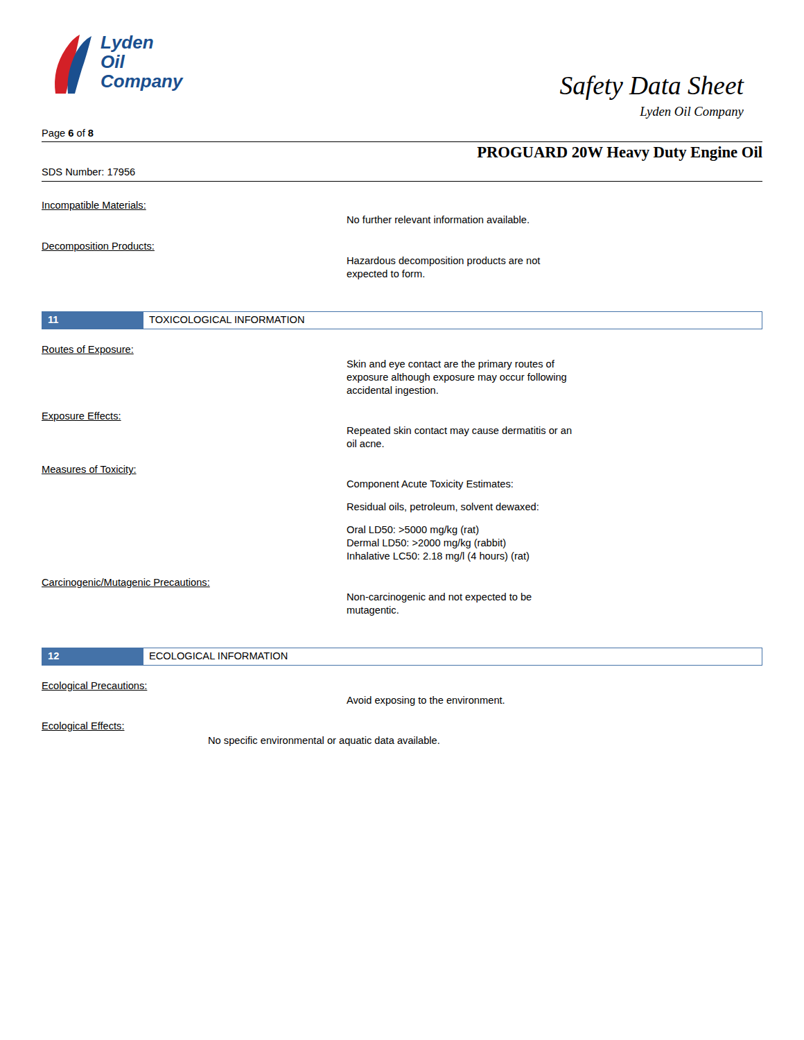Lyden Oil Company
Safety Data Sheet
Lyden Oil Company
Page 6 of 8
PROGUARD 20W Heavy Duty Engine Oil
SDS Number: 17956
Incompatible Materials:
No further relevant information available.
Decomposition Products:
Hazardous decomposition products are not
expected to form.
11
TOXICOLOGICAL INFORMATION
Routes of Exposure:
Skin and eye contact are the primary routes of
exposure although exposure may occur following
accidental ingestion.
Exposure Effects:
Repeated skin contact may cause dermatitis or an
oil acne.
Measures of Toxicity:
Component Acute Toxicity Estimates:
Residual oils, petroleum, solvent dewaxed:
Oral LD50: >5000 mg/kg (rat)
Dermal LD50: >2000 mg/kg (rabbit)
Inhalative LC50: 2.18 mg/l (4 hours) (rat)
Carcinogenic/Mutagenic Precautions:
Non-carcinogenic and not expected to be
mutagentic.
12
ECOLOGICAL INFORMATION
Ecological Precautions:
Avoid exposing to the environment.
Ecological Effects:
No specific environmental or aquatic data available.